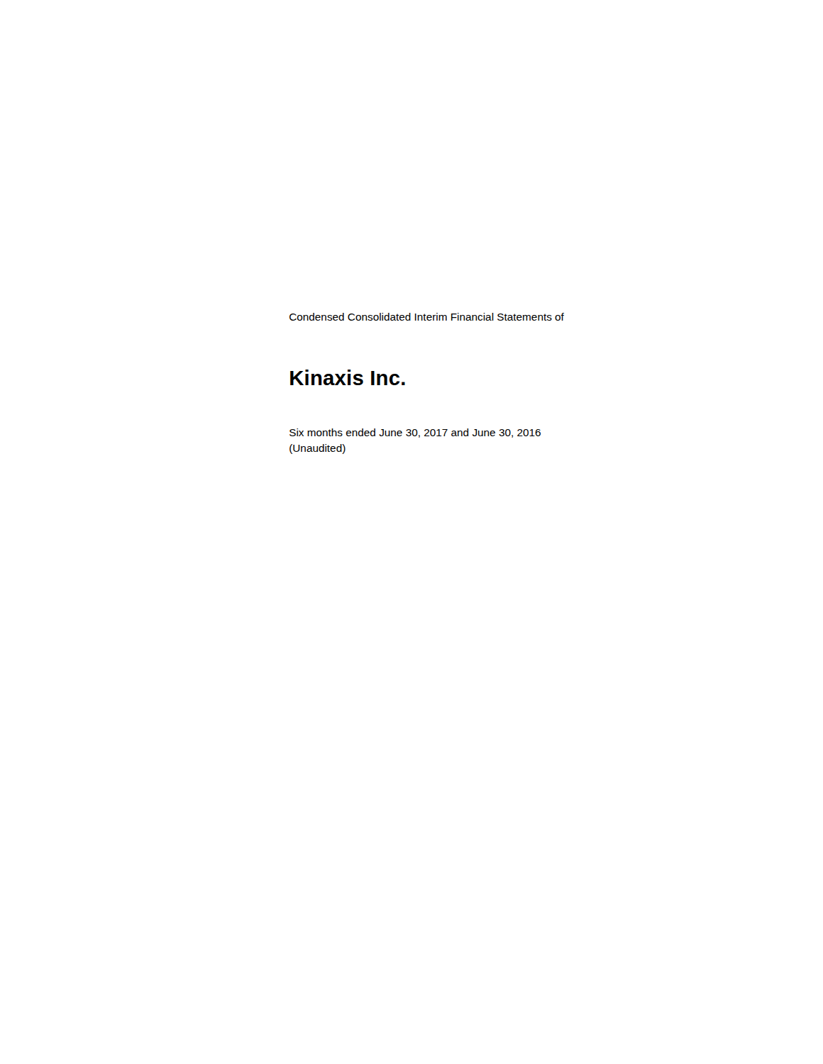Condensed Consolidated Interim Financial Statements of
Kinaxis Inc.
Six months ended June 30, 2017 and June 30, 2016 (Unaudited)